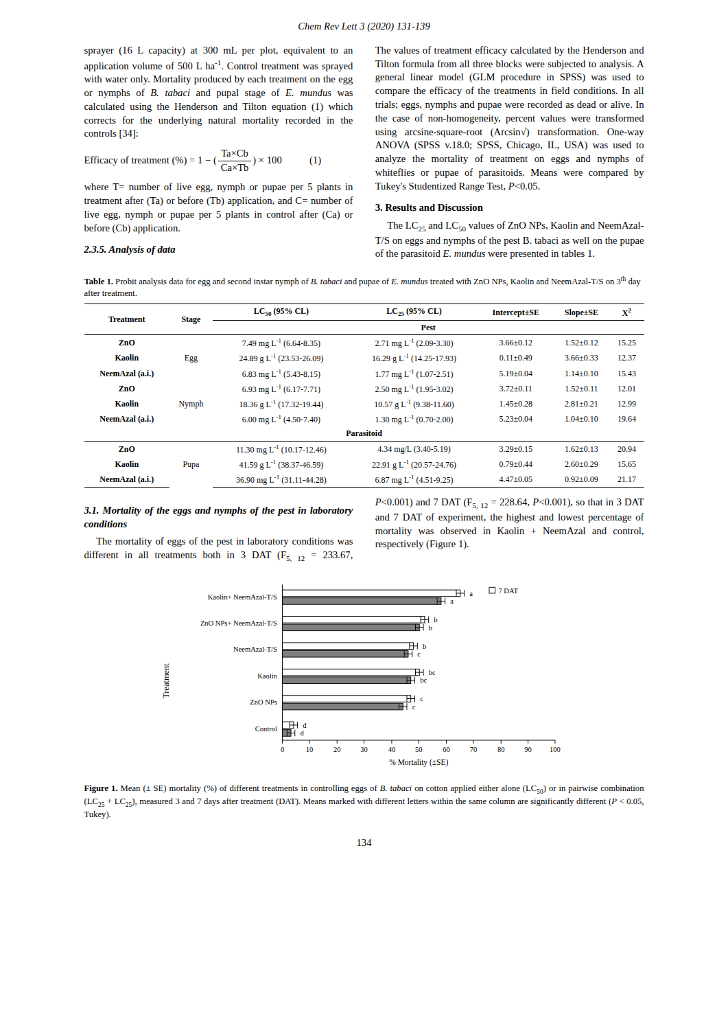Chem Rev Lett 3 (2020) 131-139
sprayer (16 L capacity) at 300 mL per plot, equivalent to an application volume of 500 L ha-1. Control treatment was sprayed with water only. Mortality produced by each treatment on the egg or nymphs of B. tabaci and pupal stage of E. mundus was calculated using the Henderson and Tilton equation (1) which corrects for the underlying natural mortality recorded in the controls [34]:
Efficacy of treatment (%) = 1 − (Ta×Cb Ca×Tb) × 100 (1)
where T= number of live egg, nymph or pupae per 5 plants in treatment after (Ta) or before (Tb) application, and C= number of live egg, nymph or pupae per 5 plants in control after (Ca) or before (Cb) application.
2.3.5. Analysis of data
The values of treatment efficacy calculated by the Henderson and Tilton formula from all three blocks were subjected to analysis. A general linear model (GLM procedure in SPSS) was used to compare the efficacy of the treatments in field conditions. In all trials; eggs, nymphs and pupae were recorded as dead or alive. In the case of non-homogeneity, percent values were transformed using arcsine-square-root (Arcsin√) transformation. One-way ANOVA (SPSS v.18.0; SPSS, Chicago, IL, USA) was used to analyze the mortality of treatment on eggs and nymphs of whiteflies or pupae of parasitoids. Means were compared by Tukey's Studentized Range Test, P<0.05.
3. Results and Discussion
The LC25 and LC50 values of ZnO NPs, Kaolin and NeemAzal-T/S on eggs and nymphs of the pest B. tabaci as well on the pupae of the parasitoid E. mundus were presented in tables 1.
Table 1. Probit analysis data for egg and second instar nymph of B. tabaci and pupae of E. mundus treated with ZnO NPs, Kaolin and NeemAzal-T/S on 3th day after treatment.
| Treatment | Stage | LC 50 (95% CL) | LC 25 (95% CL) | Intercept±SE | Slope±SE | X 2 |
| --- | --- | --- | --- | --- | --- | --- |
| Pest |
| ZnO | Egg | 7.49 mg L -1 (6.64-8.35) | 2.71 mg L -1 (2.09-3.30) | 3.66±0.12 | 1.52±0.12 | 15.25 |
| Kaolin | 24.89 g L -1 (23.53-26.09) | 16.29 g L -1 (14.25-17.93) | 0.11±0.49 | 3.66±0.33 | 12.37 |
| NeemAzal (a.i.) | 6.83 mg L -1 (5.43-8.15) | 1.77 mg L -1 (1.07-2.51) | 5.19±0.04 | 1.14±0.10 | 15.43 |
| ZnO | Nymph | 6.93 mg L -1 (6.17-7.71) | 2.50 mg L -1 (1.95-3.02) | 3.72±0.11 | 1.52±0.11 | 12.01 |
| Kaolin | 18.36 g L -1 (17.32-19.44) | 10.57 g L -1 (9.38-11.60) | 1.45±0.28 | 2.81±0.21 | 12.99 |
| NeemAzal (a.i.) | 6.00 mg L -1 (4.50-7.40) | 1.30 mg L -1 (0.70-2.00) | 5.23±0.04 | 1.04±0.10 | 19.64 |
| Parasitoid |
| ZnO | Pupa | 11.30 mg L -1 (10.17-12.46) | 4.34 mg/L (3.40-5.19) | 3.29±0.15 | 1.62±0.13 | 20.94 |
| Kaolin | 41.59 g L -1 (38.37-46.59) | 22.91 g L -1 (20.57-24.76) | 0.79±0.44 | 2.60±0.29 | 15.65 |
| NeemAzal (a.i.) | 36.90 mg L -1 (31.11-44.28) | 6.87 mg L -1 (4.51-9.25) | 4.47±0.05 | 0.92±0.09 | 21.17 |
3.1. Mortality of the eggs and nymphs of the pest in laboratory conditions
The mortality of eggs of the pest in laboratory conditions was different in all treatments both in 3 DAT (F5, 12 = 233.67, P<0.001) and 7 DAT (F5, 12 = 228.64, P<0.001), so that in 3 DAT and 7 DAT of experiment, the highest and lowest percentage of mortality was observed in Kaolin + NeemAzal and control, respectively (Figure 1).
Treatment Kaolin+ NeemAzal-T/S ZnO NPs+ NeemAzal-T/S NeemAzal-T/S Kaolin ZnO NPs Control 0 10 20 30 40 50 60 70 80 90 100 % Mortality (±SE) 7 DAT a a b b b c bc bc c c d d
Figure 1. Mean (± SE) mortality (%) of different treatments in controlling eggs of B. tabaci on cotton applied either alone (LC50) or in pairwise combination (LC25 + LC25), measured 3 and 7 days after treatment (DAT). Means marked with different letters within the same column are significantly different (P < 0.05, Tukey).
134